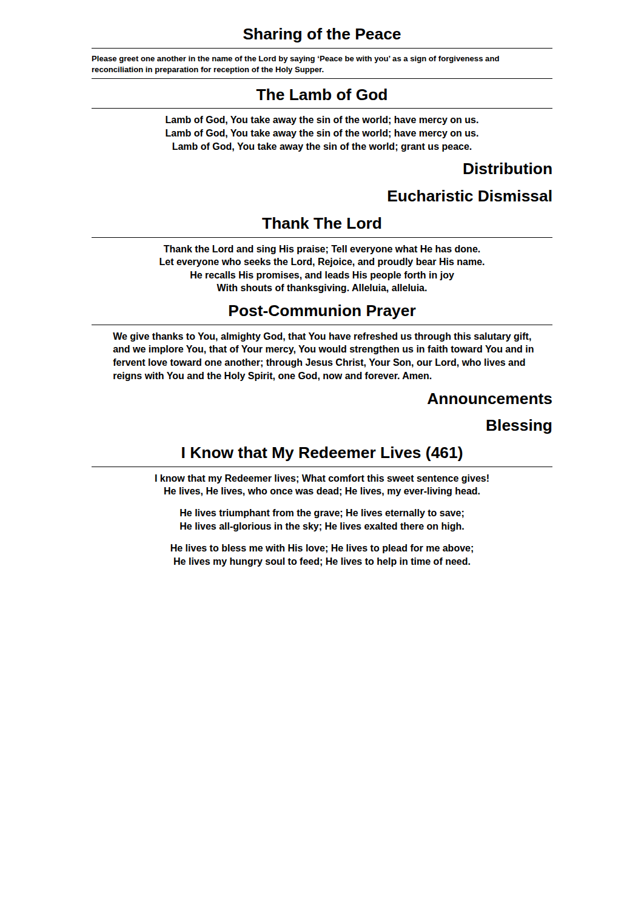Sharing of the Peace
Please greet one another in the name of the Lord by saying ‘Peace be with you’ as a sign of forgiveness and reconciliation in preparation for reception of the Holy Supper.
The Lamb of God
Lamb of God, You take away the sin of the world; have mercy on us.
Lamb of God, You take away the sin of the world; have mercy on us.
Lamb of God, You take away the sin of the world; grant us peace.
Distribution
Eucharistic Dismissal
Thank The Lord
Thank the Lord and sing His praise; Tell everyone what He has done.
Let everyone who seeks the Lord, Rejoice, and proudly bear His name.
He recalls His promises, and leads His people forth in joy
With shouts of thanksgiving. Alleluia, alleluia.
Post-Communion Prayer
We give thanks to You, almighty God, that You have refreshed us through this salutary gift, and we implore You, that of Your mercy, You would strengthen us in faith toward You and in fervent love toward one another; through Jesus Christ, Your Son, our Lord, who lives and reigns with You and the Holy Spirit, one God, now and forever. Amen.
Announcements
Blessing
I Know that My Redeemer Lives (461)
I know that my Redeemer lives; What comfort this sweet sentence gives!
He lives, He lives, who once was dead; He lives, my ever-living head.
He lives triumphant from the grave; He lives eternally to save;
He lives all-glorious in the sky; He lives exalted there on high.
He lives to bless me with His love; He lives to plead for me above;
He lives my hungry soul to feed; He lives to help in time of need.